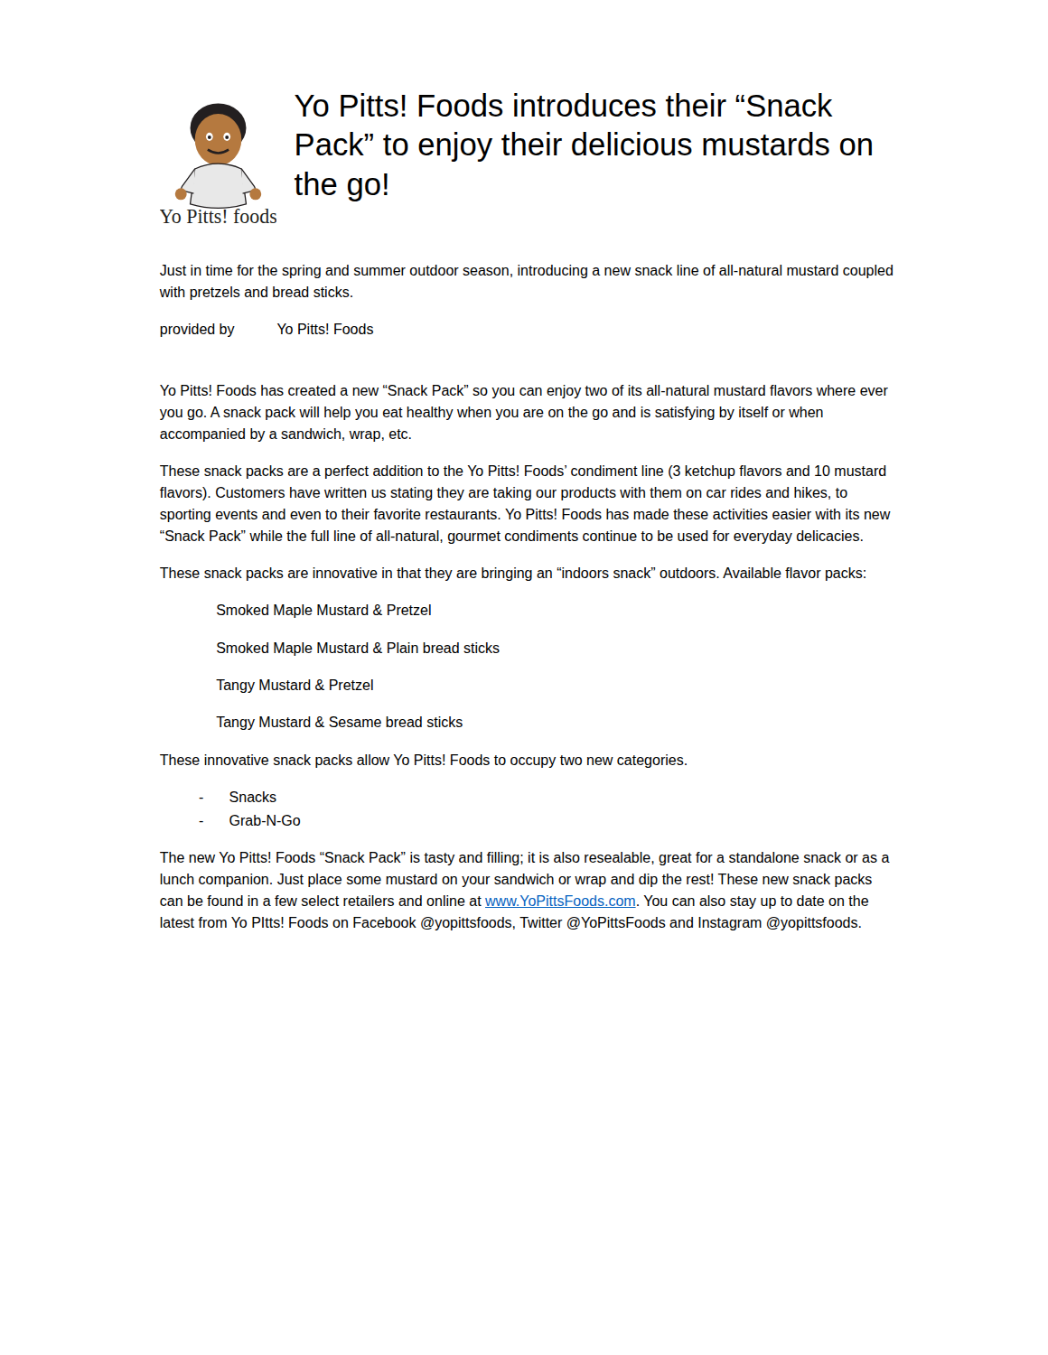Yo Pitts! Foods introduces their “Snack Pack” to enjoy their delicious mustards on the go!
Just in time for the spring and summer outdoor season, introducing a new snack line of all-natural mustard coupled with pretzels and bread sticks.
provided by Yo Pitts! Foods
Yo Pitts! Foods has created a new “Snack Pack” so you can enjoy two of its all-natural mustard flavors where ever you go. A snack pack will help you eat healthy when you are on the go and is satisfying by itself or when accompanied by a sandwich, wrap, etc.
These snack packs are a perfect addition to the Yo Pitts! Foods’ condiment line (3 ketchup flavors and 10 mustard flavors). Customers have written us stating they are taking our products with them on car rides and hikes, to sporting events and even to their favorite restaurants. Yo Pitts! Foods has made these activities easier with its new “Snack Pack” while the full line of all-natural, gourmet condiments continue to be used for everyday delicacies.
These snack packs are innovative in that they are bringing an “indoors snack” outdoors. Available flavor packs:
Smoked Maple Mustard & Pretzel
Smoked Maple Mustard & Plain bread sticks
Tangy Mustard & Pretzel
Tangy Mustard & Sesame bread sticks
These innovative snack packs allow Yo Pitts! Foods to occupy two new categories.
Snacks
Grab-N-Go
The new Yo Pitts! Foods “Snack Pack” is tasty and filling; it is also resealable, great for a standalone snack or as a lunch companion. Just place some mustard on your sandwich or wrap and dip the rest! These new snack packs can be found in a few select retailers and online at www.YoPittsFoods.com. You can also stay up to date on the latest from Yo PItts! Foods on Facebook @yopittsfoods, Twitter @YoPittsFoods and Instagram @yopittsfoods.